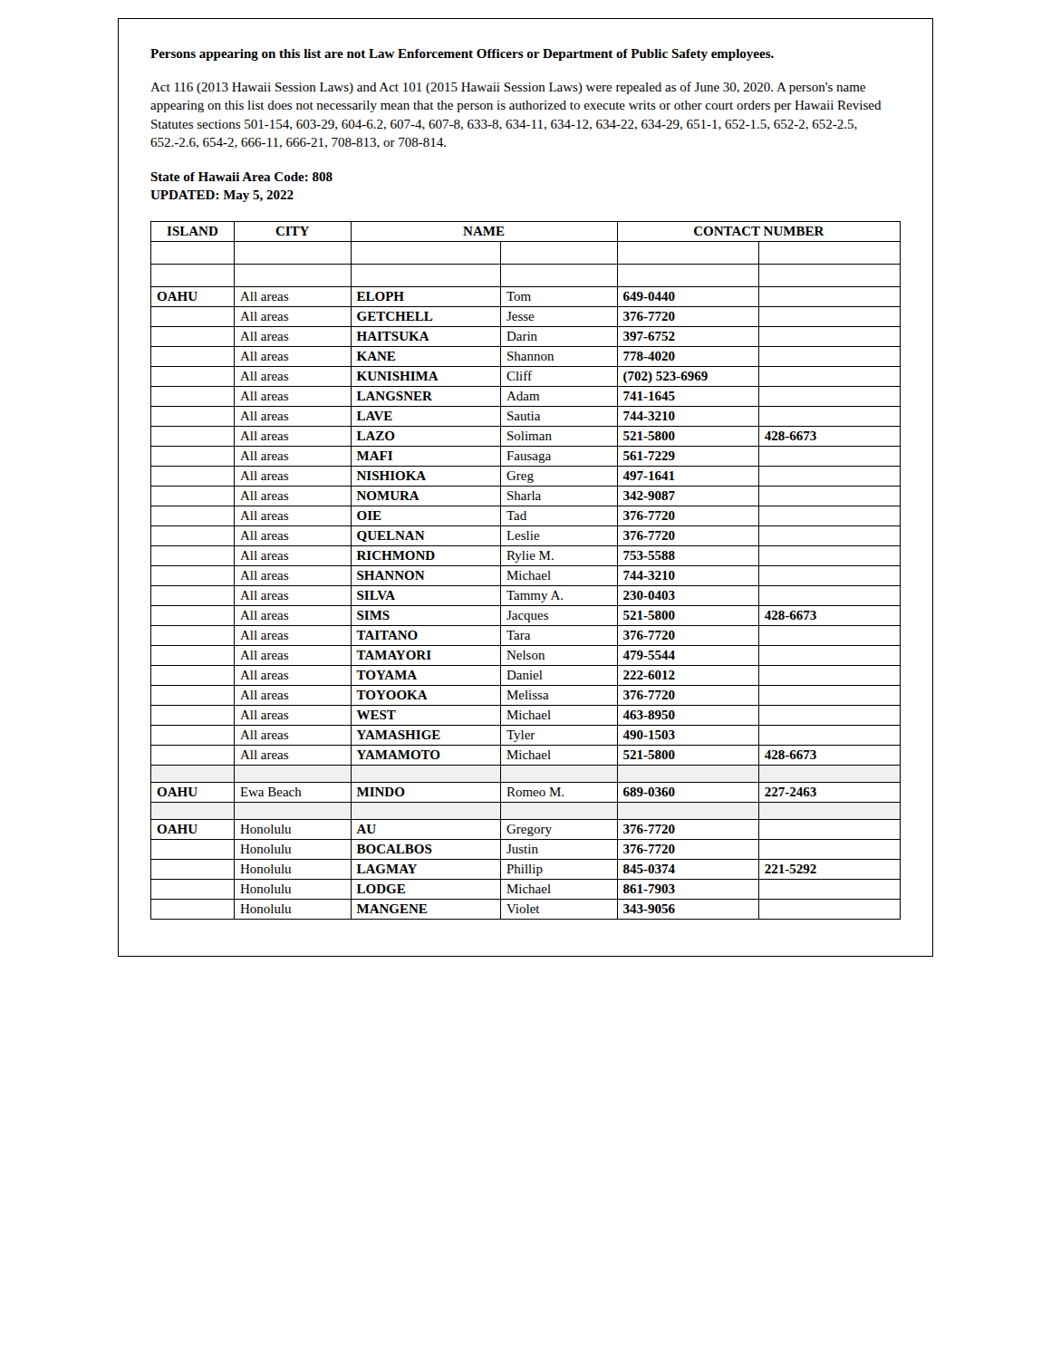Persons appearing on this list are not Law Enforcement Officers or Department of Public Safety employees.
Act 116 (2013 Hawaii Session Laws) and Act 101 (2015 Hawaii Session Laws) were repealed as of June 30, 2020. A person's name appearing on this list does not necessarily mean that the person is authorized to execute writs or other court orders per Hawaii Revised Statutes sections 501-154, 603-29, 604-6.2, 607-4, 607-8, 633-8, 634-11, 634-12, 634-22, 634-29, 651-1, 652-1.5, 652-2, 652-2.5,
652.-2.6, 654-2, 666-11, 666-21, 708-813, or 708-814.
State of Hawaii Area Code: 808
UPDATED: May 5, 2022
| ISLAND | CITY | NAME | CONTACT NUMBER |
| --- | --- | --- | --- |
| OAHU | All areas | ELOPH | Tom | 649-0440 | |
| | All areas | GETCHELL | Jesse | 376-7720 | |
| | All areas | HAITSUKA | Darin | 397-6752 | |
| | All areas | KANE | Shannon | 778-4020 | |
| | All areas | KUNISHIMA | Cliff | (702) 523-6969 | |
| | All areas | LANGSNER | Adam | 741-1645 | |
| | All areas | LAVE | Sautia | 744-3210 | |
| | All areas | LAZO | Soliman | 521-5800 | 428-6673 |
| | All areas | MAFI | Fausaga | 561-7229 | |
| | All areas | NISHIOKA | Greg | 497-1641 | |
| | All areas | NOMURA | Sharla | 342-9087 | |
| | All areas | OIE | Tad | 376-7720 | |
| | All areas | QUELNAN | Leslie | 376-7720 | |
| | All areas | RICHMOND | Rylie M. | 753-5588 | |
| | All areas | SHANNON | Michael | 744-3210 | |
| | All areas | SILVA | Tammy A. | 230-0403 | |
| | All areas | SIMS | Jacques | 521-5800 | 428-6673 |
| | All areas | TAITANO | Tara | 376-7720 | |
| | All areas | TAMAYORI | Nelson | 479-5544 | |
| | All areas | TOYAMA | Daniel | 222-6012 | |
| | All areas | TOYOOKA | Melissa | 376-7720 | |
| | All areas | WEST | Michael | 463-8950 | |
| | All areas | YAMASHIGE | Tyler | 490-1503 | |
| | All areas | YAMAMOTO | Michael | 521-5800 | 428-6673 |
| OAHU | Ewa Beach | MINDO | Romeo M. | 689-0360 | 227-2463 |
| OAHU | Honolulu | AU | Gregory | 376-7720 | |
| | Honolulu | BOCALBOS | Justin | 376-7720 | |
| | Honolulu | LAGMAY | Phillip | 845-0374 | 221-5292 |
| | Honolulu | LODGE | Michael | 861-7903 | |
| | Honolulu | MANGENE | Violet | 343-9056 | |